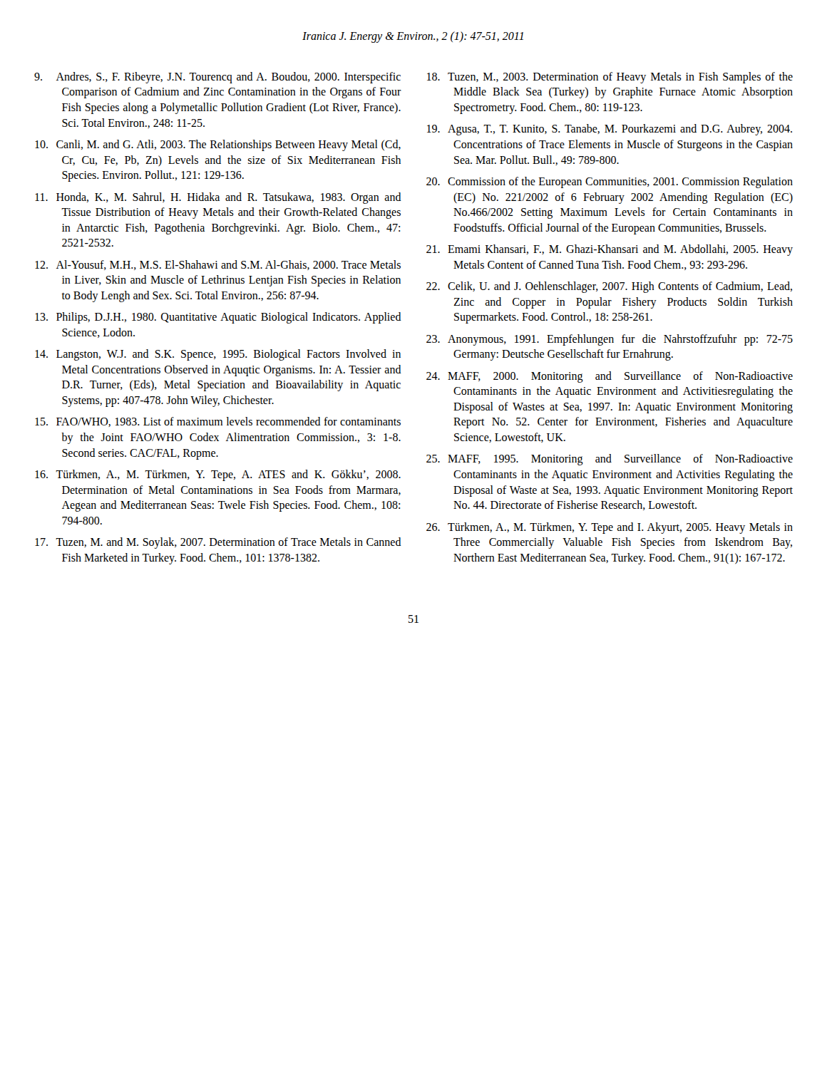Iranica J. Energy & Environ., 2 (1): 47-51, 2011
Andres, S., F. Ribeyre, J.N. Tourencq and A. Boudou, 2000. Interspecific Comparison of Cadmium and Zinc Contamination in the Organs of Four Fish Species along a Polymetallic Pollution Gradient (Lot River, France). Sci. Total Environ., 248: 11-25.
Canli, M. and G. Atli, 2003. The Relationships Between Heavy Metal (Cd, Cr, Cu, Fe, Pb, Zn) Levels and the size of Six Mediterranean Fish Species. Environ. Pollut., 121: 129-136.
Honda, K., M. Sahrul, H. Hidaka and R. Tatsukawa, 1983. Organ and Tissue Distribution of Heavy Metals and their Growth-Related Changes in Antarctic Fish, Pagothenia Borchgrevinki. Agr. Biolo. Chem., 47: 2521-2532.
Al-Yousuf, M.H., M.S. El-Shahawi and S.M. Al-Ghais, 2000. Trace Metals in Liver, Skin and Muscle of Lethrinus Lentjan Fish Species in Relation to Body Lengh and Sex. Sci. Total Environ., 256: 87-94.
Philips, D.J.H., 1980. Quantitative Aquatic Biological Indicators. Applied Science, Lodon.
Langston, W.J. and S.K. Spence, 1995. Biological Factors Involved in Metal Concentrations Observed in Aquqtic Organisms. In: A. Tessier and D.R. Turner, (Eds), Metal Speciation and Bioavailability in Aquatic Systems, pp: 407-478. John Wiley, Chichester.
FAO/WHO, 1983. List of maximum levels recommended for contaminants by the Joint FAO/WHO Codex Alimentration Commission., 3: 1-8. Second series. CAC/FAL, Ropme.
Türkmen, A., M. Türkmen, Y. Tepe, A. ATES and K. Gökkuʼ, 2008. Determination of Metal Contaminations in Sea Foods from Marmara, Aegean and Mediterranean Seas: Twele Fish Species. Food. Chem., 108: 794-800.
Tuzen, M. and M. Soylak, 2007. Determination of Trace Metals in Canned Fish Marketed in Turkey. Food. Chem., 101: 1378-1382.
Tuzen, M., 2003. Determination of Heavy Metals in Fish Samples of the Middle Black Sea (Turkey) by Graphite Furnace Atomic Absorption Spectrometry. Food. Chem., 80: 119-123.
Agusa, T., T. Kunito, S. Tanabe, M. Pourkazemi and D.G. Aubrey, 2004. Concentrations of Trace Elements in Muscle of Sturgeons in the Caspian Sea. Mar. Pollut. Bull., 49: 789-800.
Commission of the European Communities, 2001. Commission Regulation (EC) No. 221/2002 of 6 February 2002 Amending Regulation (EC) No.466/2002 Setting Maximum Levels for Certain Contaminants in Foodstuffs. Official Journal of the European Communities, Brussels.
Emami Khansari, F., M. Ghazi-Khansari and M. Abdollahi, 2005. Heavy Metals Content of Canned Tuna Tish. Food Chem., 93: 293-296.
Celik, U. and J. Oehlenschlager, 2007. High Contents of Cadmium, Lead, Zinc and Copper in Popular Fishery Products Soldin Turkish Supermarkets. Food. Control., 18: 258-261.
Anonymous, 1991. Empfehlungen fur die Nahrstoffzufuhr pp: 72-75 Germany: Deutsche Gesellschaft fur Ernahrung.
MAFF, 2000. Monitoring and Surveillance of Non-Radioactive Contaminants in the Aquatic Environment and Activitiesregulating the Disposal of Wastes at Sea, 1997. In: Aquatic Environment Monitoring Report No. 52. Center for Environment, Fisheries and Aquaculture Science, Lowestoft, UK.
MAFF, 1995. Monitoring and Surveillance of Non-Radioactive Contaminants in the Aquatic Environment and Activities Regulating the Disposal of Waste at Sea, 1993. Aquatic Environment Monitoring Report No. 44. Directorate of Fisherise Research, Lowestoft.
Türkmen, A., M. Türkmen, Y. Tepe and I. Akyurt, 2005. Heavy Metals in Three Commercially Valuable Fish Species from Iskendrom Bay, Northern East Mediterranean Sea, Turkey. Food. Chem., 91(1): 167-172.
51